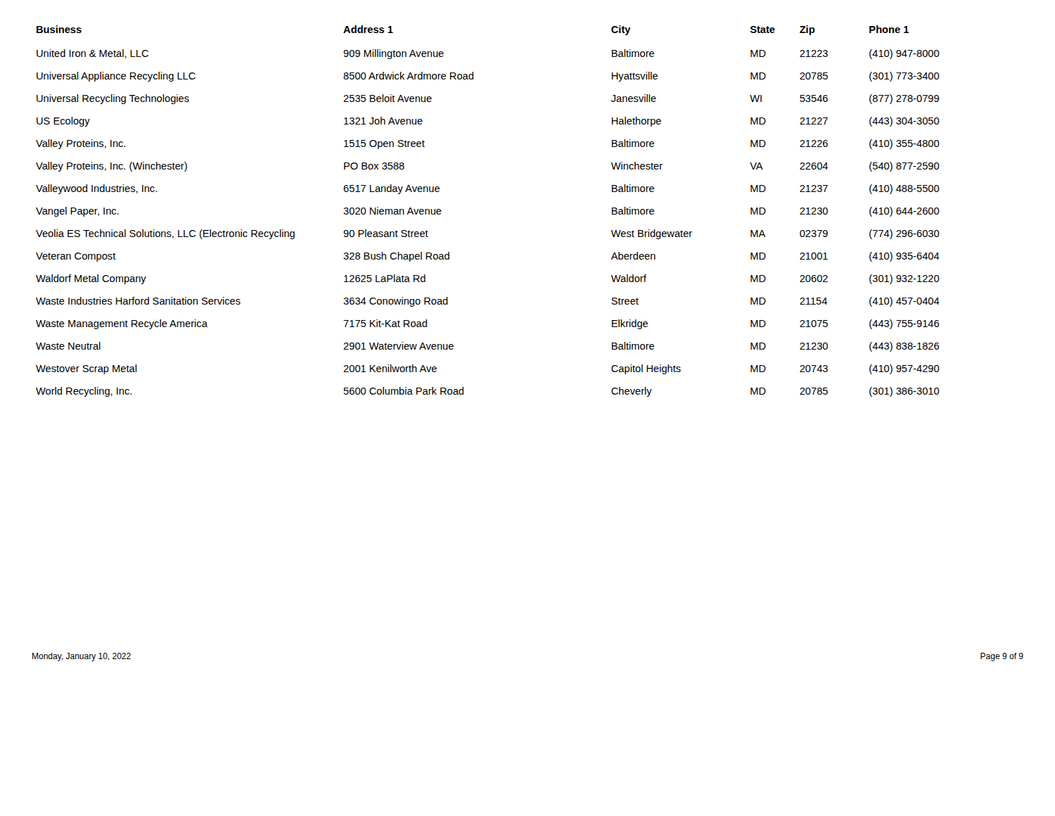| Business | Address 1 | City | State | Zip | Phone 1 |
| --- | --- | --- | --- | --- | --- |
| United Iron & Metal, LLC | 909 Millington Avenue | Baltimore | MD | 21223 | (410) 947-8000 |
| Universal Appliance Recycling LLC | 8500 Ardwick Ardmore Road | Hyattsville | MD | 20785 | (301) 773-3400 |
| Universal Recycling Technologies | 2535 Beloit Avenue | Janesville | WI | 53546 | (877) 278-0799 |
| US Ecology | 1321 Joh Avenue | Halethorpe | MD | 21227 | (443) 304-3050 |
| Valley Proteins, Inc. | 1515 Open Street | Baltimore | MD | 21226 | (410) 355-4800 |
| Valley Proteins, Inc. (Winchester) | PO Box 3588 | Winchester | VA | 22604 | (540) 877-2590 |
| Valleywood Industries, Inc. | 6517 Landay Avenue | Baltimore | MD | 21237 | (410) 488-5500 |
| Vangel Paper, Inc. | 3020 Nieman Avenue | Baltimore | MD | 21230 | (410) 644-2600 |
| Veolia ES Technical Solutions, LLC (Electronic Recycling | 90 Pleasant Street | West Bridgewater | MA | 02379 | (774) 296-6030 |
| Veteran Compost | 328 Bush Chapel Road | Aberdeen | MD | 21001 | (410) 935-6404 |
| Waldorf Metal Company | 12625 LaPlata Rd | Waldorf | MD | 20602 | (301) 932-1220 |
| Waste Industries Harford Sanitation Services | 3634 Conowingo Road | Street | MD | 21154 | (410) 457-0404 |
| Waste Management Recycle America | 7175 Kit-Kat Road | Elkridge | MD | 21075 | (443) 755-9146 |
| Waste Neutral | 2901 Waterview Avenue | Baltimore | MD | 21230 | (443) 838-1826 |
| Westover Scrap Metal | 2001 Kenilworth Ave | Capitol Heights | MD | 20743 | (410) 957-4290 |
| World Recycling, Inc. | 5600 Columbia Park Road | Cheverly | MD | 20785 | (301) 386-3010 |
Monday, January 10, 2022 Page 9 of 9